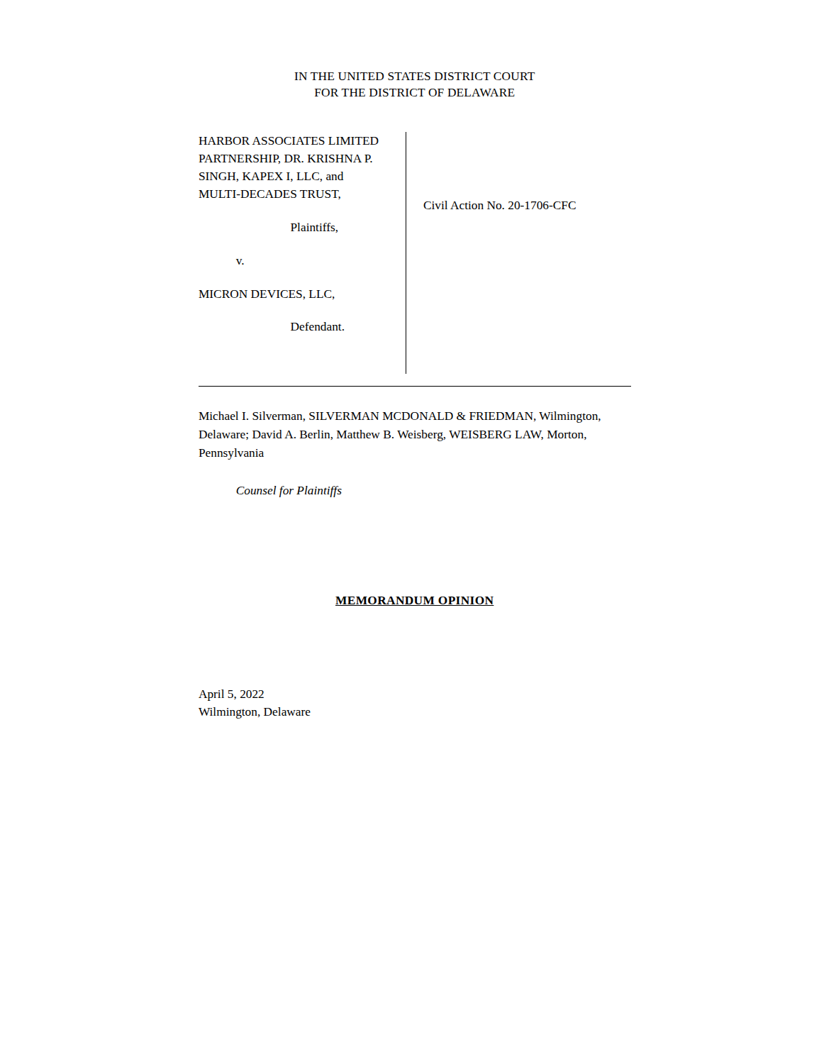IN THE UNITED STATES DISTRICT COURT
FOR THE DISTRICT OF DELAWARE
| HARBOR ASSOCIATES LIMITED PARTNERSHIP, DR. KRISHNA P. SINGH, KAPEX I, LLC, and MULTI-DECADES TRUST, Plaintiffs, v. MICRON DEVICES, LLC, Defendant. | | Civil Action No. 20-1706-CFC |
Michael I. Silverman, SILVERMAN MCDONALD & FRIEDMAN, Wilmington, Delaware; David A. Berlin, Matthew B. Weisberg, WEISBERG LAW, Morton, Pennsylvania
Counsel for Plaintiffs
MEMORANDUM OPINION
April 5, 2022
Wilmington, Delaware